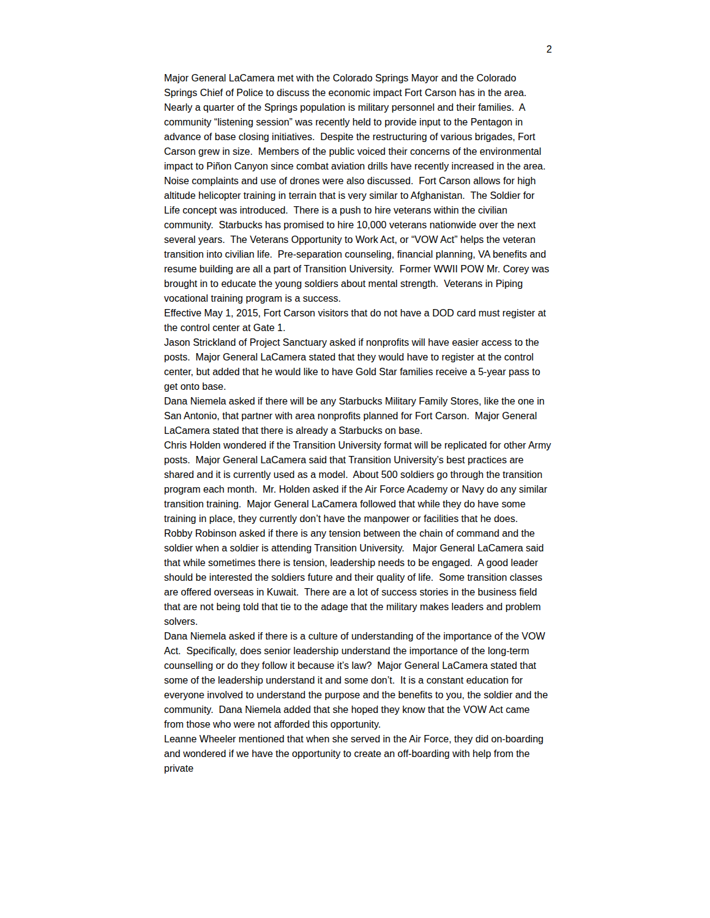2
Major General LaCamera met with the Colorado Springs Mayor and the Colorado Springs Chief of Police to discuss the economic impact Fort Carson has in the area. Nearly a quarter of the Springs population is military personnel and their families. A community “listening session” was recently held to provide input to the Pentagon in advance of base closing initiatives. Despite the restructuring of various brigades, Fort Carson grew in size. Members of the public voiced their concerns of the environmental impact to Piñon Canyon since combat aviation drills have recently increased in the area. Noise complaints and use of drones were also discussed. Fort Carson allows for high altitude helicopter training in terrain that is very similar to Afghanistan. The Soldier for Life concept was introduced. There is a push to hire veterans within the civilian community. Starbucks has promised to hire 10,000 veterans nationwide over the next several years. The Veterans Opportunity to Work Act, or “VOW Act” helps the veteran transition into civilian life. Pre-separation counseling, financial planning, VA benefits and resume building are all a part of Transition University. Former WWII POW Mr. Corey was brought in to educate the young soldiers about mental strength. Veterans in Piping vocational training program is a success.
Effective May 1, 2015, Fort Carson visitors that do not have a DOD card must register at the control center at Gate 1.
Jason Strickland of Project Sanctuary asked if nonprofits will have easier access to the posts. Major General LaCamera stated that they would have to register at the control center, but added that he would like to have Gold Star families receive a 5-year pass to get onto base.
Dana Niemela asked if there will be any Starbucks Military Family Stores, like the one in San Antonio, that partner with area nonprofits planned for Fort Carson. Major General LaCamera stated that there is already a Starbucks on base.
Chris Holden wondered if the Transition University format will be replicated for other Army posts. Major General LaCamera said that Transition University’s best practices are shared and it is currently used as a model. About 500 soldiers go through the transition program each month. Mr. Holden asked if the Air Force Academy or Navy do any similar transition training. Major General LaCamera followed that while they do have some training in place, they currently don’t have the manpower or facilities that he does.
Robby Robinson asked if there is any tension between the chain of command and the soldier when a soldier is attending Transition University. Major General LaCamera said that while sometimes there is tension, leadership needs to be engaged. A good leader should be interested the soldiers future and their quality of life. Some transition classes are offered overseas in Kuwait. There are a lot of success stories in the business field that are not being told that tie to the adage that the military makes leaders and problem solvers.
Dana Niemela asked if there is a culture of understanding of the importance of the VOW Act. Specifically, does senior leadership understand the importance of the long-term counselling or do they follow it because it’s law? Major General LaCamera stated that some of the leadership understand it and some don’t. It is a constant education for everyone involved to understand the purpose and the benefits to you, the soldier and the community. Dana Niemela added that she hoped they know that the VOW Act came from those who were not afforded this opportunity.
Leanne Wheeler mentioned that when she served in the Air Force, they did on-boarding and wondered if we have the opportunity to create an off-boarding with help from the private